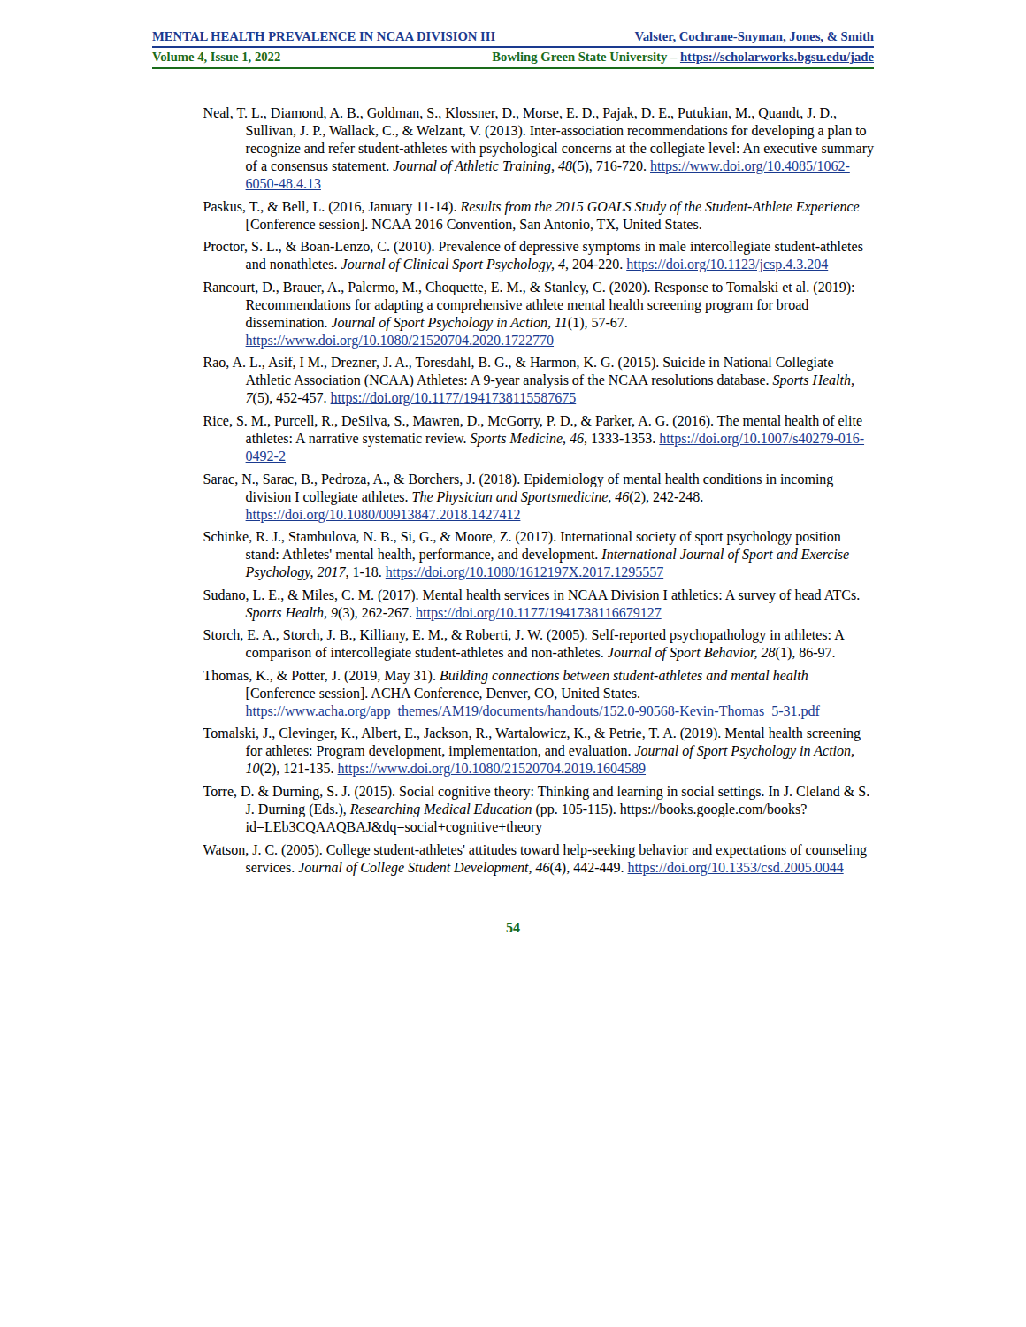MENTAL HEALTH PREVALENCE IN NCAA DIVISION III Valster, Cochrane-Snyman, Jones, & Smith
Volume 4, Issue 1, 2022 Bowling Green State University – https://scholarworks.bgsu.edu/jade
Neal, T. L., Diamond, A. B., Goldman, S., Klossner, D., Morse, E. D., Pajak, D. E., Putukian, M., Quandt, J. D., Sullivan, J. P., Wallack, C., & Welzant, V. (2013). Inter-association recommendations for developing a plan to recognize and refer student-athletes with psychological concerns at the collegiate level: An executive summary of a consensus statement. Journal of Athletic Training, 48(5), 716-720. https://www.doi.org/10.4085/1062-6050-48.4.13
Paskus, T., & Bell, L. (2016, January 11-14). Results from the 2015 GOALS Study of the Student-Athlete Experience [Conference session]. NCAA 2016 Convention, San Antonio, TX, United States.
Proctor, S. L., & Boan-Lenzo, C. (2010). Prevalence of depressive symptoms in male intercollegiate student-athletes and nonathletes. Journal of Clinical Sport Psychology, 4, 204-220. https://doi.org/10.1123/jcsp.4.3.204
Rancourt, D., Brauer, A., Palermo, M., Choquette, E. M., & Stanley, C. (2020). Response to Tomalski et al. (2019): Recommendations for adapting a comprehensive athlete mental health screening program for broad dissemination. Journal of Sport Psychology in Action, 11(1), 57-67. https://www.doi.org/10.1080/21520704.2020.1722770
Rao, A. L., Asif, I M., Drezner, J. A., Toresdahl, B. G., & Harmon, K. G. (2015). Suicide in National Collegiate Athletic Association (NCAA) Athletes: A 9-year analysis of the NCAA resolutions database. Sports Health, 7(5), 452-457. https://doi.org/10.1177/1941738115587675
Rice, S. M., Purcell, R., DeSilva, S., Mawren, D., McGorry, P. D., & Parker, A. G. (2016). The mental health of elite athletes: A narrative systematic review. Sports Medicine, 46, 1333-1353. https://doi.org/10.1007/s40279-016-0492-2
Sarac, N., Sarac, B., Pedroza, A., & Borchers, J. (2018). Epidemiology of mental health conditions in incoming division I collegiate athletes. The Physician and Sportsmedicine, 46(2), 242-248. https://doi.org/10.1080/00913847.2018.1427412
Schinke, R. J., Stambulova, N. B., Si, G., & Moore, Z. (2017). International society of sport psychology position stand: Athletes' mental health, performance, and development. International Journal of Sport and Exercise Psychology, 2017, 1-18. https://doi.org/10.1080/1612197X.2017.1295557
Sudano, L. E., & Miles, C. M. (2017). Mental health services in NCAA Division I athletics: A survey of head ATCs. Sports Health, 9(3), 262-267. https://doi.org/10.1177/1941738116679127
Storch, E. A., Storch, J. B., Killiany, E. M., & Roberti, J. W. (2005). Self-reported psychopathology in athletes: A comparison of intercollegiate student-athletes and non-athletes. Journal of Sport Behavior, 28(1), 86-97.
Thomas, K., & Potter, J. (2019, May 31). Building connections between student-athletes and mental health [Conference session]. ACHA Conference, Denver, CO, United States. https://www.acha.org/app_themes/AM19/documents/handouts/152.0-90568-Kevin-Thomas_5-31.pdf
Tomalski, J., Clevinger, K., Albert, E., Jackson, R., Wartalowicz, K., & Petrie, T. A. (2019). Mental health screening for athletes: Program development, implementation, and evaluation. Journal of Sport Psychology in Action, 10(2), 121-135. https://www.doi.org/10.1080/21520704.2019.1604589
Torre, D. & Durning, S. J. (2015). Social cognitive theory: Thinking and learning in social settings. In J. Cleland & S. J. Durning (Eds.), Researching Medical Education (pp. 105-115). https://books.google.com/books?id=LEb3CQAAQBAJ&dq=social+cognitive+theory
Watson, J. C. (2005). College student-athletes' attitudes toward help-seeking behavior and expectations of counseling services. Journal of College Student Development, 46(4), 442-449. https://doi.org/10.1353/csd.2005.0044
54